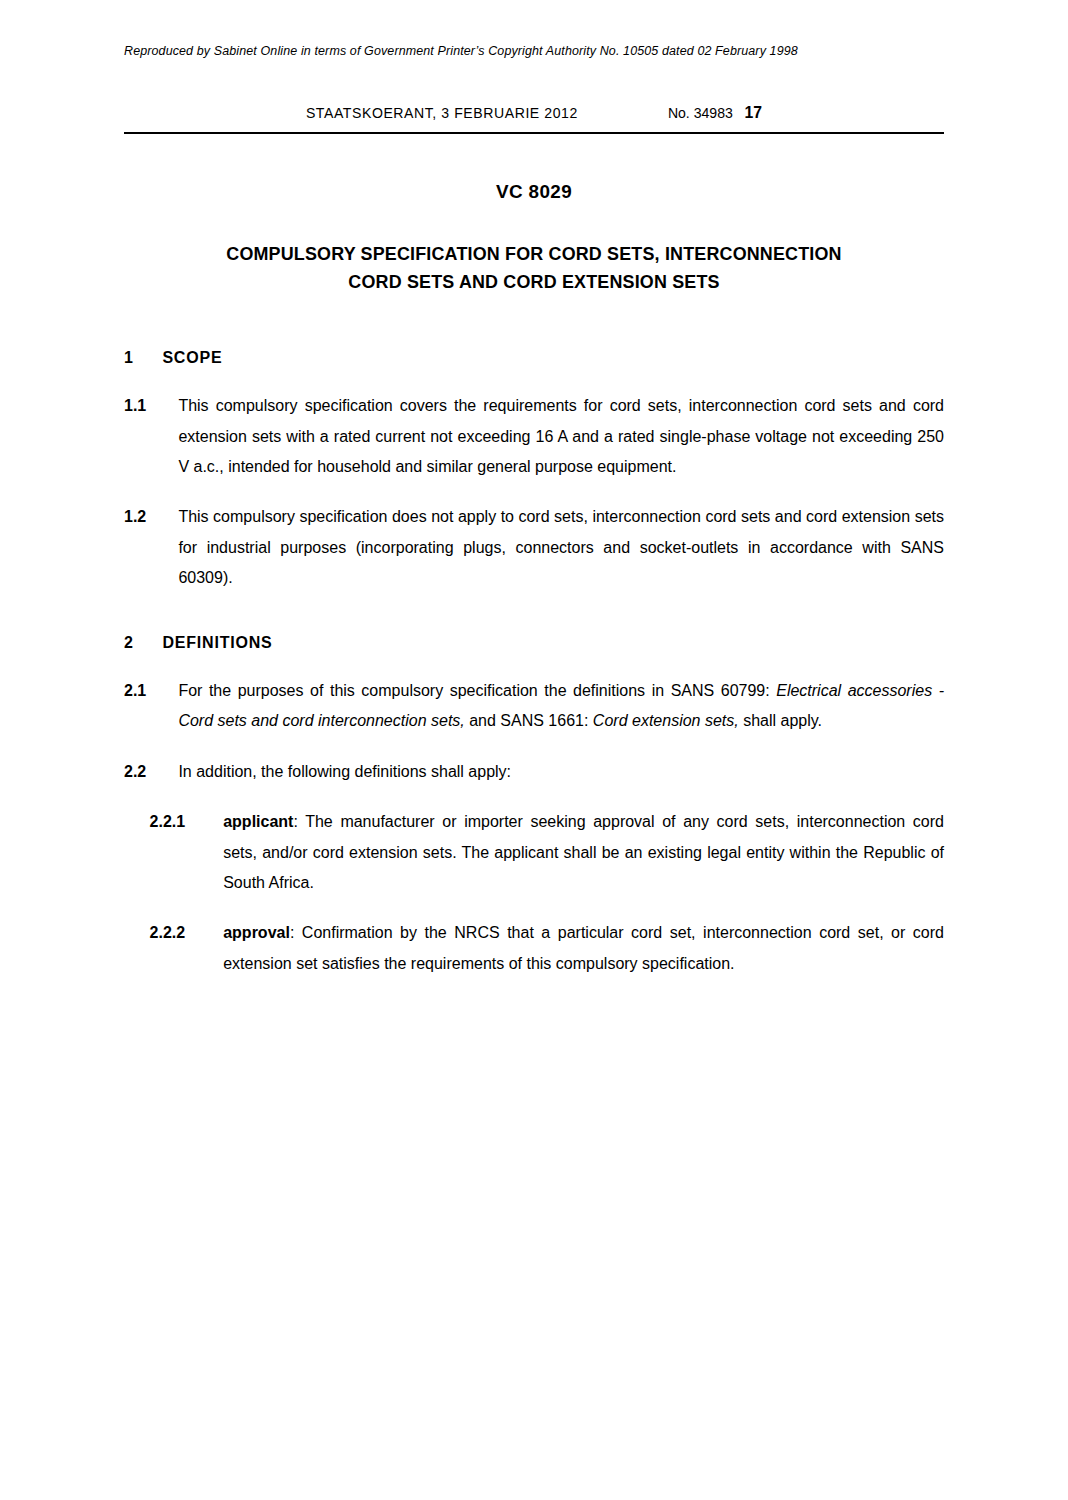Reproduced by Sabinet Online in terms of Government Printer’s Copyright Authority No. 10505 dated 02 February 1998
STAATSKOERANT, 3 FEBRUARIE 2012 No. 34983 17
VC 8029
COMPULSORY SPECIFICATION FOR CORD SETS, INTERCONNECTION
CORD SETS AND CORD EXTENSION SETS
1 SCOPE
1.1 This compulsory specification covers the requirements for cord sets, interconnection cord sets and cord extension sets with a rated current not exceeding 16 A and a rated single-phase voltage not exceeding 250 V a.c., intended for household and similar general purpose equipment.
1.2 This compulsory specification does not apply to cord sets, interconnection cord sets and cord extension sets for industrial purposes (incorporating plugs, connectors and socket-outlets in accordance with SANS 60309).
2 DEFINITIONS
2.1 For the purposes of this compulsory specification the definitions in SANS 60799: Electrical accessories - Cord sets and cord interconnection sets, and SANS 1661: Cord extension sets, shall apply.
2.2 In addition, the following definitions shall apply:
2.2.1 applicant: The manufacturer or importer seeking approval of any cord sets, interconnection cord sets, and/or cord extension sets. The applicant shall be an existing legal entity within the Republic of South Africa.
2.2.2 approval: Confirmation by the NRCS that a particular cord set, interconnection cord set, or cord extension set satisfies the requirements of this compulsory specification.